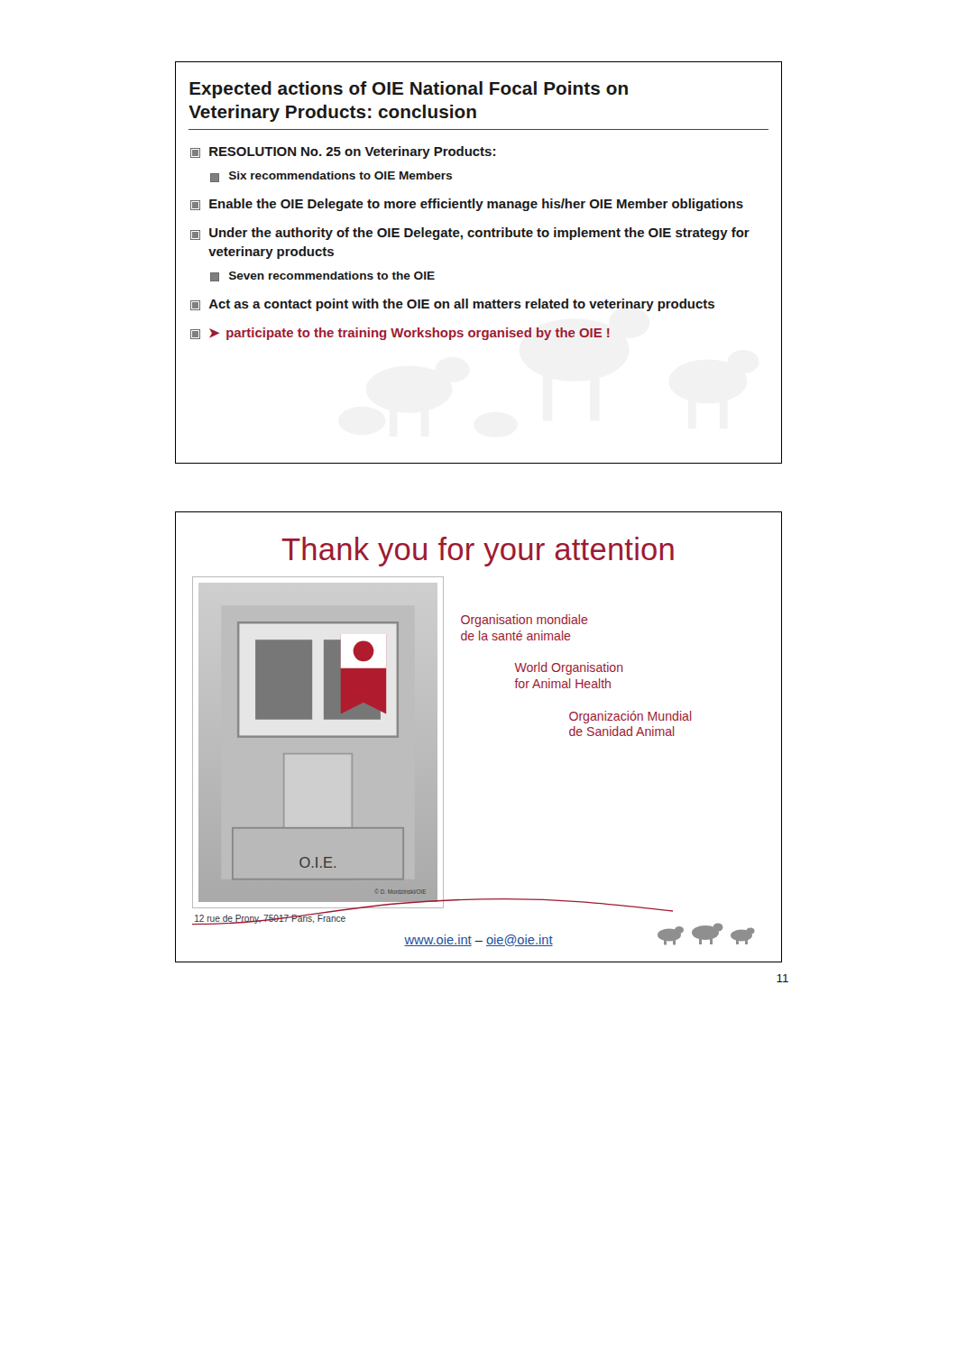Expected actions of OIE National Focal Points on
Veterinary Products: conclusion
RESOLUTION No. 25 on Veterinary Products:
Six recommendations to OIE Members
Enable the OIE Delegate to more efficiently manage his/her OIE Member obligations
Under the authority of the OIE Delegate, contribute to implement the OIE strategy for veterinary products
Seven recommendations to the OIE
Act as a contact point with the OIE on all matters related to veterinary products
➤participate to the training Workshops organised by the OIE !
Thank you for your attention
12 rue de Prony, 75017 Paris, France
Organisation mondiale
de la santé animale
World Organisation
for Animal Health
Organización Mundial
de Sanidad Animal
www.oie.int – oie@oie.int
11